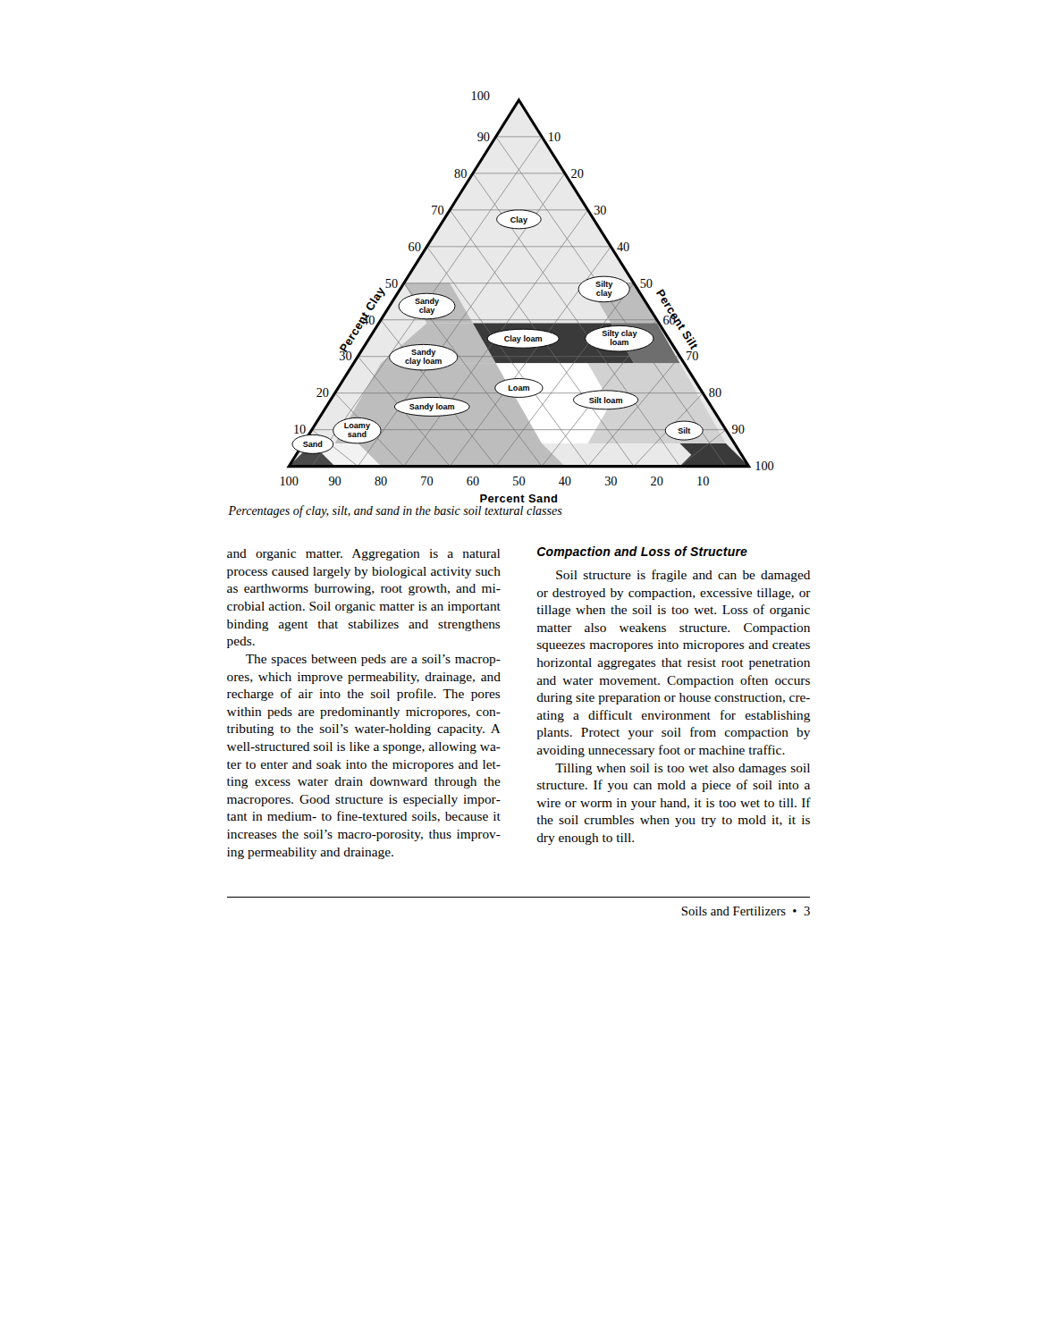100 90 80 70 60 50 40 30 20 10 10 20 30 40 50 60 70 80 90 100 100 90 80 70 60 50 40 30 20 10 Percent Clay Percent Silt Percent Sand Clay Silty clay Sandy clay Clay loam Silty clay loam Sandy clay loam Loam Silt loam Sandy loam Silt Loamy sand Sand
Percentages of clay, silt, and sand in the basic soil textural classes
and organic matter. Aggregation is a natural process caused largely by biological activity such as earthworms burrowing, root growth, and microbial action. Soil organic matter is an important binding agent that stabilizes and strengthens peds.
The spaces between peds are a soil’s macropores, which improve permeability, drainage, and recharge of air into the soil profile. The pores within peds are predominantly micropores, contributing to the soil’s water-holding capacity. A well-structured soil is like a sponge, allowing water to enter and soak into the micropores and letting excess water drain downward through the macropores. Good structure is especially important in medium- to fine-textured soils, because it increases the soil’s macro-porosity, thus improving permeability and drainage.
Compaction and Loss of Structure
Soil structure is fragile and can be damaged or destroyed by compaction, excessive tillage, or tillage when the soil is too wet. Loss of organic matter also weakens structure. Compaction squeezes macropores into micropores and creates horizontal aggregates that resist root penetration and water movement. Compaction often occurs during site preparation or house construction, creating a difficult environment for establishing plants. Protect your soil from compaction by avoiding unnecessary foot or machine traffic.
Tilling when soil is too wet also damages soil structure. If you can mold a piece of soil into a wire or worm in your hand, it is too wet to till. If the soil crumbles when you try to mold it, it is dry enough to till.
Soils and Fertilizers • 3